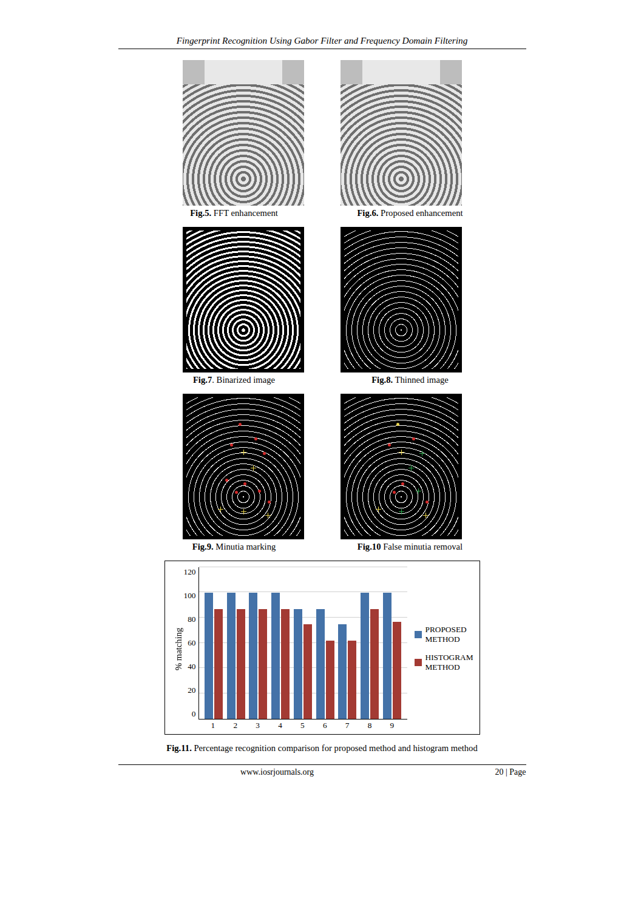Fingerprint Recognition Using Gabor Filter and Frequency Domain Filtering
Fig.5. FFT enhancement
Fig.6. Proposed enhancement
Fig.7. Binarized image
Fig.8. Thinned image
Fig.9. Minutia marking
Fig.10 False minutia removal
% matching
120 100 80 60 40 20 0
1 2 3 4 5 6 7 8 9
PROPOSED
METHOD
HISTOGRAM
METHOD
Fig.11. Percentage recognition comparison for proposed method and histogram method
www.iosrjournals.org 20 | Page